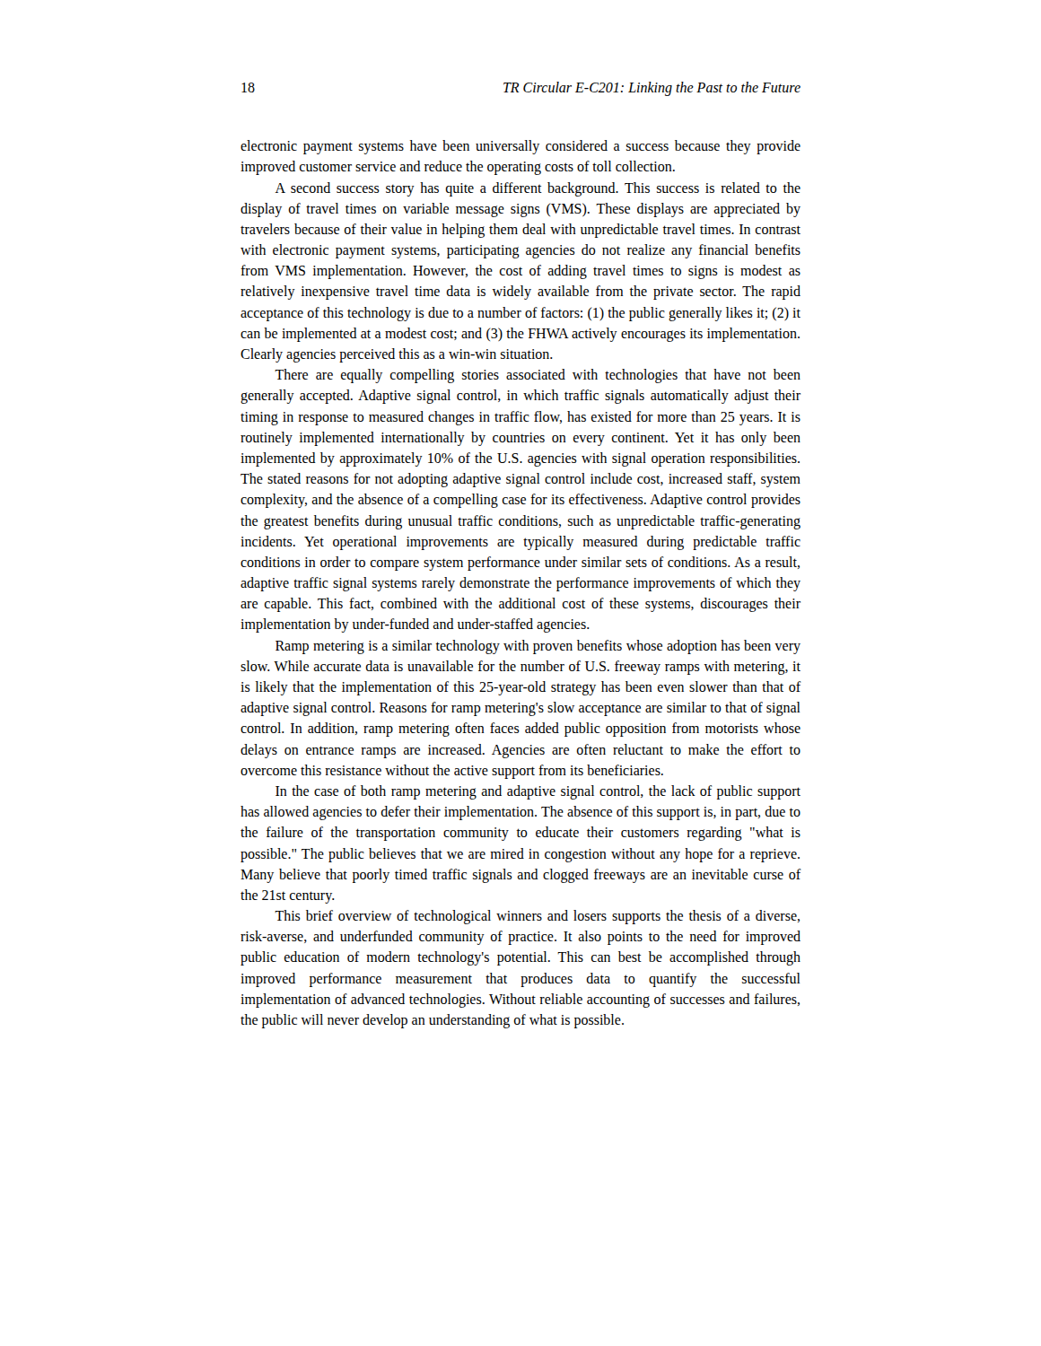18 TR Circular E-C201: Linking the Past to the Future
electronic payment systems have been universally considered a success because they provide improved customer service and reduce the operating costs of toll collection.
A second success story has quite a different background. This success is related to the display of travel times on variable message signs (VMS). These displays are appreciated by travelers because of their value in helping them deal with unpredictable travel times. In contrast with electronic payment systems, participating agencies do not realize any financial benefits from VMS implementation. However, the cost of adding travel times to signs is modest as relatively inexpensive travel time data is widely available from the private sector. The rapid acceptance of this technology is due to a number of factors: (1) the public generally likes it; (2) it can be implemented at a modest cost; and (3) the FHWA actively encourages its implementation. Clearly agencies perceived this as a win-win situation.
There are equally compelling stories associated with technologies that have not been generally accepted. Adaptive signal control, in which traffic signals automatically adjust their timing in response to measured changes in traffic flow, has existed for more than 25 years. It is routinely implemented internationally by countries on every continent. Yet it has only been implemented by approximately 10% of the U.S. agencies with signal operation responsibilities. The stated reasons for not adopting adaptive signal control include cost, increased staff, system complexity, and the absence of a compelling case for its effectiveness. Adaptive control provides the greatest benefits during unusual traffic conditions, such as unpredictable traffic-generating incidents. Yet operational improvements are typically measured during predictable traffic conditions in order to compare system performance under similar sets of conditions. As a result, adaptive traffic signal systems rarely demonstrate the performance improvements of which they are capable. This fact, combined with the additional cost of these systems, discourages their implementation by under-funded and under-staffed agencies.
Ramp metering is a similar technology with proven benefits whose adoption has been very slow. While accurate data is unavailable for the number of U.S. freeway ramps with metering, it is likely that the implementation of this 25-year-old strategy has been even slower than that of adaptive signal control. Reasons for ramp metering's slow acceptance are similar to that of signal control. In addition, ramp metering often faces added public opposition from motorists whose delays on entrance ramps are increased. Agencies are often reluctant to make the effort to overcome this resistance without the active support from its beneficiaries.
In the case of both ramp metering and adaptive signal control, the lack of public support has allowed agencies to defer their implementation. The absence of this support is, in part, due to the failure of the transportation community to educate their customers regarding "what is possible." The public believes that we are mired in congestion without any hope for a reprieve. Many believe that poorly timed traffic signals and clogged freeways are an inevitable curse of the 21st century.
This brief overview of technological winners and losers supports the thesis of a diverse, risk-averse, and underfunded community of practice. It also points to the need for improved public education of modern technology's potential. This can best be accomplished through improved performance measurement that produces data to quantify the successful implementation of advanced technologies. Without reliable accounting of successes and failures, the public will never develop an understanding of what is possible.